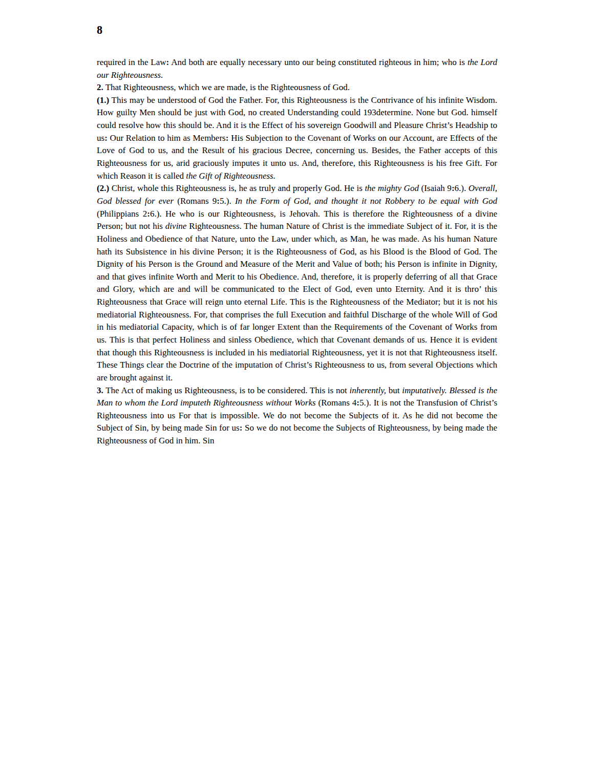8
required in the Law: And both are equally necessary unto our being constituted righteous in him; who is the Lord our Righteousness.
2. That Righteousness, which we are made, is the Righteousness of God.
(1.) This may be understood of God the Father. For, this Righteousness is the Contrivance of his infinite Wisdom. How guilty Men should be just with God, no created Understanding could 193determine. None but God. himself could resolve how this should be. And it is the Effect of his sovereign Goodwill and Pleasure Christ’s Headship to us: Our Relation to him as Members: His Subjection to the Covenant of Works on our Account, are Effects of the Love of God to us, and the Result of his gracious Decree, concerning us. Besides, the Father accepts of this Righteousness for us, arid graciously imputes it unto us. And, therefore, this Righteousness is his free Gift. For which Reason it is called the Gift of Righteousness.
(2.) Christ, whole this Righteousness is, he as truly and properly God. He is the mighty God (Isaiah 9: 6.). Overall, God blessed for ever (Romans 9: 5.). In the Form of God, and thought it not Robbery to be equal with God (Philippians 2: 6.). He who is our Righteousness, is Jehovah. This is therefore the Righteousness of a divine Person; but not his divine Righteousness. The human Nature of Christ is the immediate Subject of it. For, it is the Holiness and Obedience of that Nature, unto the Law, under which, as Man, he was made. As his human Nature hath its Subsistence in his divine Person; it is the Righteousness of God, as his Blood is the Blood of God. The Dignity of his Person is the Ground and Measure of the Merit and Value of both; his Person is infinite in Dignity, and that gives infinite Worth and Merit to his Obedience. And, therefore, it is properly deferring of all that Grace and Glory, which are and will be communicated to the Elect of God, even unto Eternity. And it is thro’ this Righteousness that Grace will reign unto eternal Life. This is the Righteousness of the Mediator; but it is not his mediatorial Righteousness. For, that comprises the full Execution and faithful Discharge of the whole Will of God in his mediatorial Capacity, which is of far longer Extent than the Requirements of the Covenant of Works from us. This is that perfect Holiness and sinless Obedience, which that Covenant demands of us. Hence it is evident that though this Righteousness is included in his mediatorial Righteousness, yet it is not that Righteousness itself. These Things clear the Doctrine of the imputation of Christ’s Righteousness to us, from several Objections which are brought against it.
3. The Act of making us Righteousness, is to be considered. This is not inherently, but imputatively. Blessed is the Man to whom the Lord imputeth Righteousness without Works (Romans 4: 5.). It is not the Transfusion of Christ’s Righteousness into us For that is impossible. We do not become the Subjects of it. As he did not become the Subject of Sin, by being made Sin for us: So we do not become the Subjects of Righteousness, by being made the Righteousness of God in him. Sin